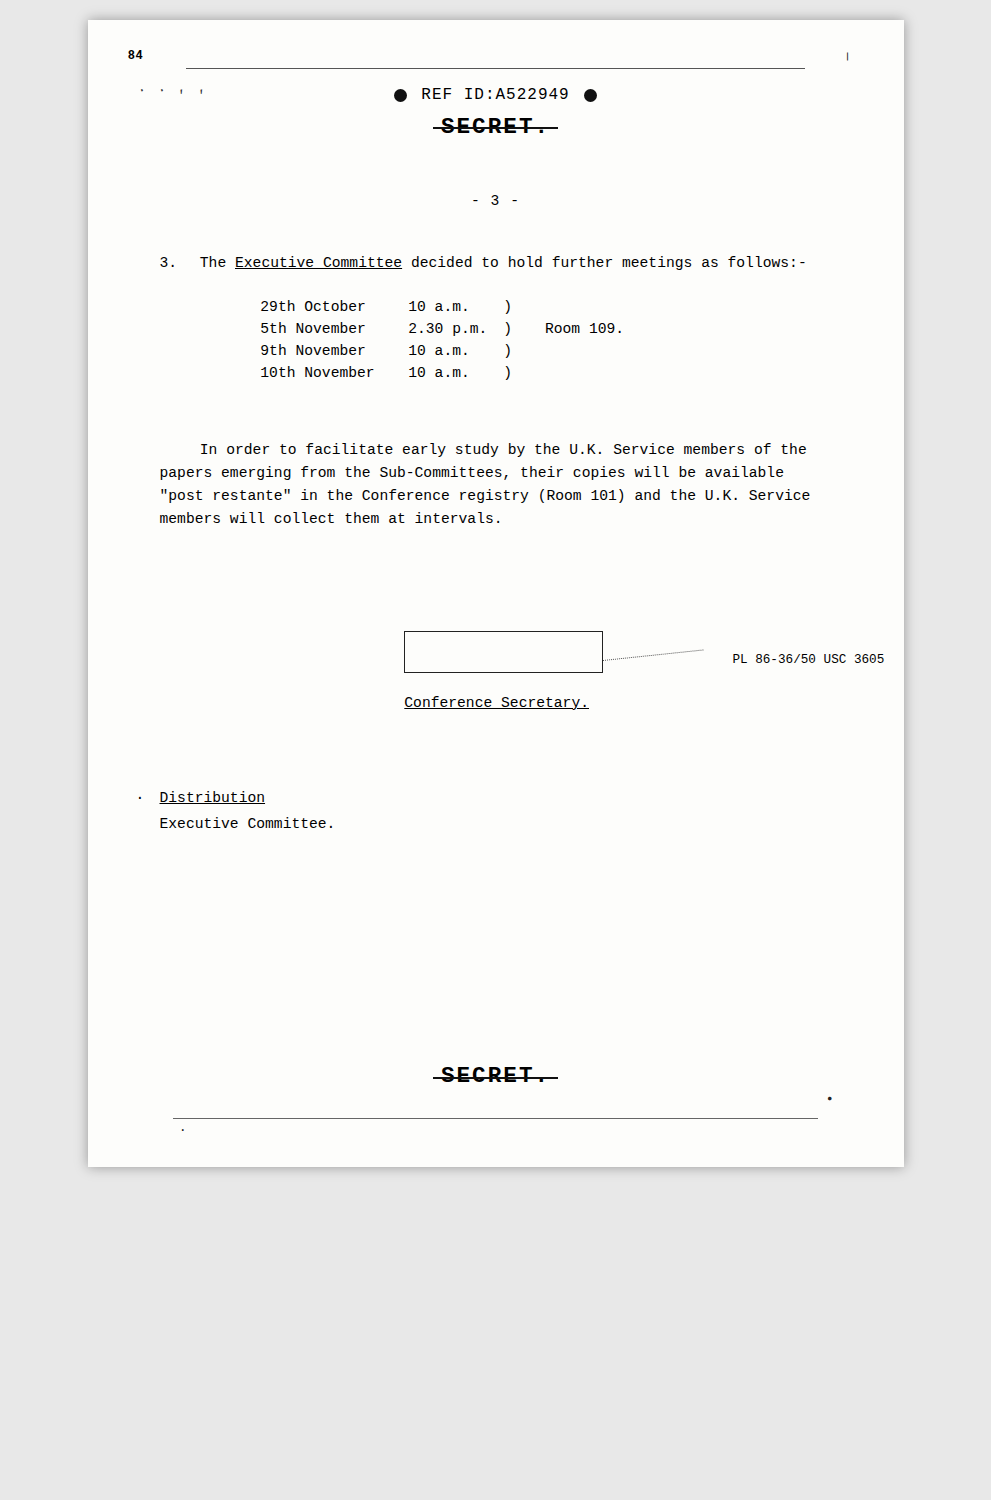84
. . , ,
—
REF ID:A522949
SECRET.
- 3 -
3.
The Executive Committee decided to hold further meetings as follows:-
| 29th October | 10 a.m. | ) | |
| 5th November | 2.30 p.m. | ) | Room 109. |
| 9th November | 10 a.m. | ) | |
| 10th November | 10 a.m. | ) | |
In order to facilitate early study by the U.K. Service members of the papers emerging from the Sub-Committees, their copies will be available "post restante" in the Conference registry (Room 101) and the U.K. Service members will collect them at intervals.
PL 86-36/50 USC 3605
Conference Secretary.
·Distribution
Executive Committee.
SECRET.
•
·